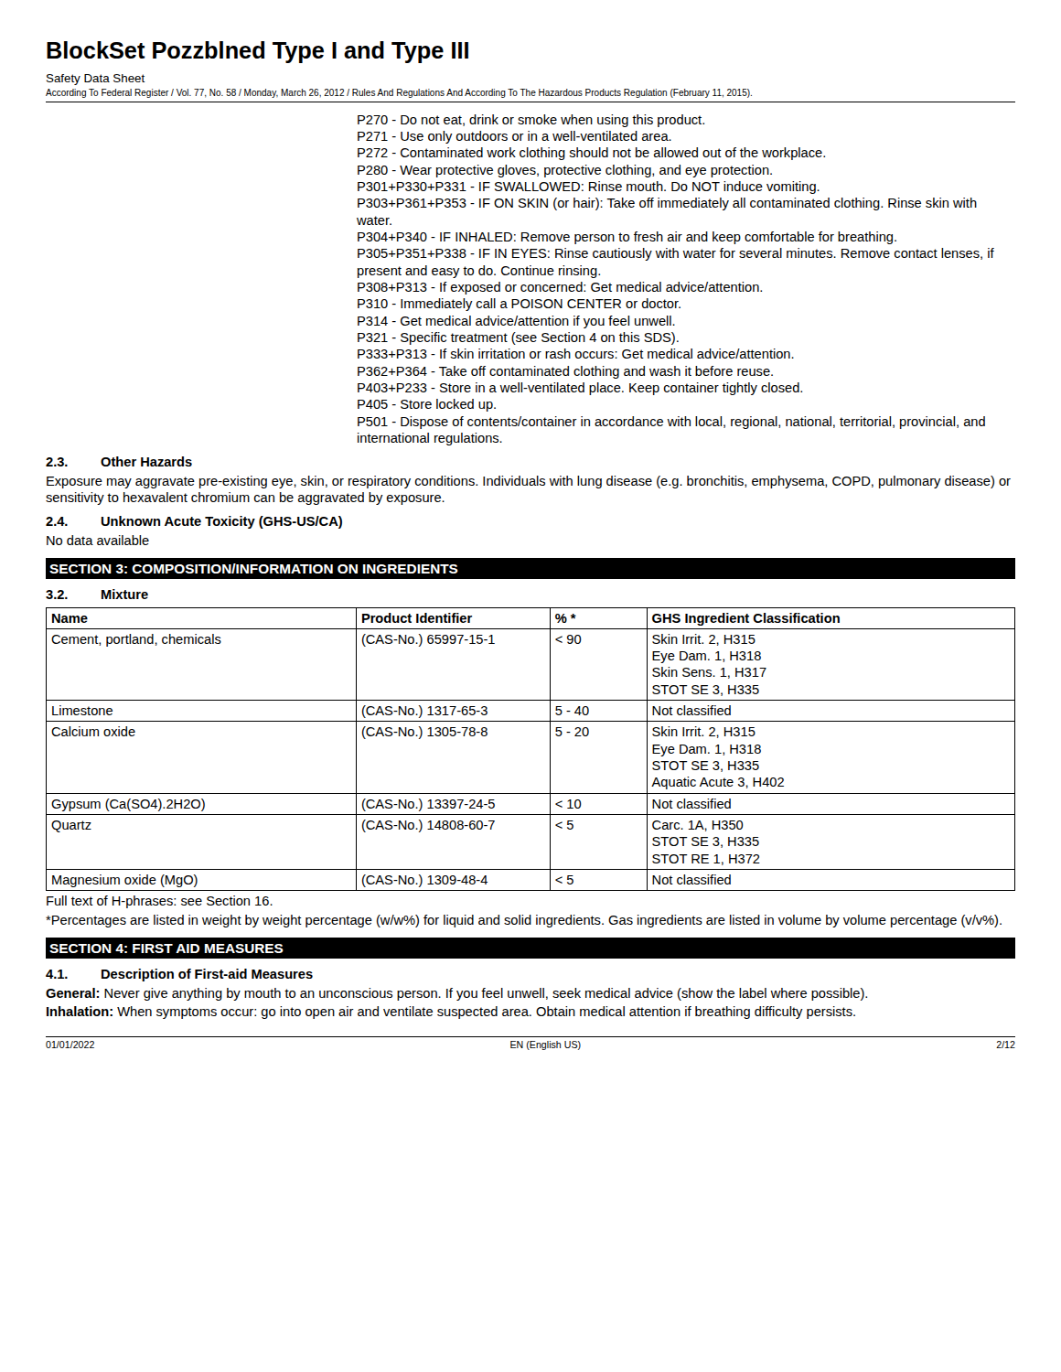BlockSet Pozzblned Type I and Type III
Safety Data Sheet
According To Federal Register / Vol. 77, No. 58 / Monday, March 26, 2012 / Rules And Regulations And According To The Hazardous Products Regulation (February 11, 2015).
P270 - Do not eat, drink or smoke when using this product.
P271 - Use only outdoors or in a well-ventilated area.
P272 - Contaminated work clothing should not be allowed out of the workplace.
P280 - Wear protective gloves, protective clothing, and eye protection.
P301+P330+P331 - IF SWALLOWED: Rinse mouth. Do NOT induce vomiting.
P303+P361+P353 - IF ON SKIN (or hair): Take off immediately all contaminated clothing. Rinse skin with water.
P304+P340 - IF INHALED: Remove person to fresh air and keep comfortable for breathing.
P305+P351+P338 - IF IN EYES: Rinse cautiously with water for several minutes. Remove contact lenses, if present and easy to do. Continue rinsing.
P308+P313 - If exposed or concerned: Get medical advice/attention.
P310 - Immediately call a POISON CENTER or doctor.
P314 - Get medical advice/attention if you feel unwell.
P321 - Specific treatment (see Section 4 on this SDS).
P333+P313 - If skin irritation or rash occurs: Get medical advice/attention.
P362+P364 - Take off contaminated clothing and wash it before reuse.
P403+P233 - Store in a well-ventilated place. Keep container tightly closed.
P405 - Store locked up.
P501 - Dispose of contents/container in accordance with local, regional, national, territorial, provincial, and international regulations.
2.3. Other Hazards
Exposure may aggravate pre-existing eye, skin, or respiratory conditions. Individuals with lung disease (e.g. bronchitis, emphysema, COPD, pulmonary disease) or sensitivity to hexavalent chromium can be aggravated by exposure.
2.4. Unknown Acute Toxicity (GHS-US/CA)
No data available
SECTION 3: COMPOSITION/INFORMATION ON INGREDIENTS
3.2. Mixture
| Name | Product Identifier | % * | GHS Ingredient Classification |
| --- | --- | --- | --- |
| Cement, portland, chemicals | (CAS-No.) 65997-15-1 | < 90 | Skin Irrit. 2, H315 Eye Dam. 1, H318 Skin Sens. 1, H317 STOT SE 3, H335 |
| Limestone | (CAS-No.) 1317-65-3 | 5 - 40 | Not classified |
| Calcium oxide | (CAS-No.) 1305-78-8 | 5 - 20 | Skin Irrit. 2, H315 Eye Dam. 1, H318 STOT SE 3, H335 Aquatic Acute 3, H402 |
| Gypsum (Ca(SO4).2H2O) | (CAS-No.) 13397-24-5 | < 10 | Not classified |
| Quartz | (CAS-No.) 14808-60-7 | < 5 | Carc. 1A, H350 STOT SE 3, H335 STOT RE 1, H372 |
| Magnesium oxide (MgO) | (CAS-No.) 1309-48-4 | < 5 | Not classified |
Full text of H-phrases: see Section 16.
*Percentages are listed in weight by weight percentage (w/w%) for liquid and solid ingredients. Gas ingredients are listed in volume by volume percentage (v/v%).
SECTION 4: FIRST AID MEASURES
4.1. Description of First-aid Measures
General: Never give anything by mouth to an unconscious person. If you feel unwell, seek medical advice (show the label where possible).
Inhalation: When symptoms occur: go into open air and ventilate suspected area. Obtain medical attention if breathing difficulty persists.
01/01/2022 EN (English US) 2/12